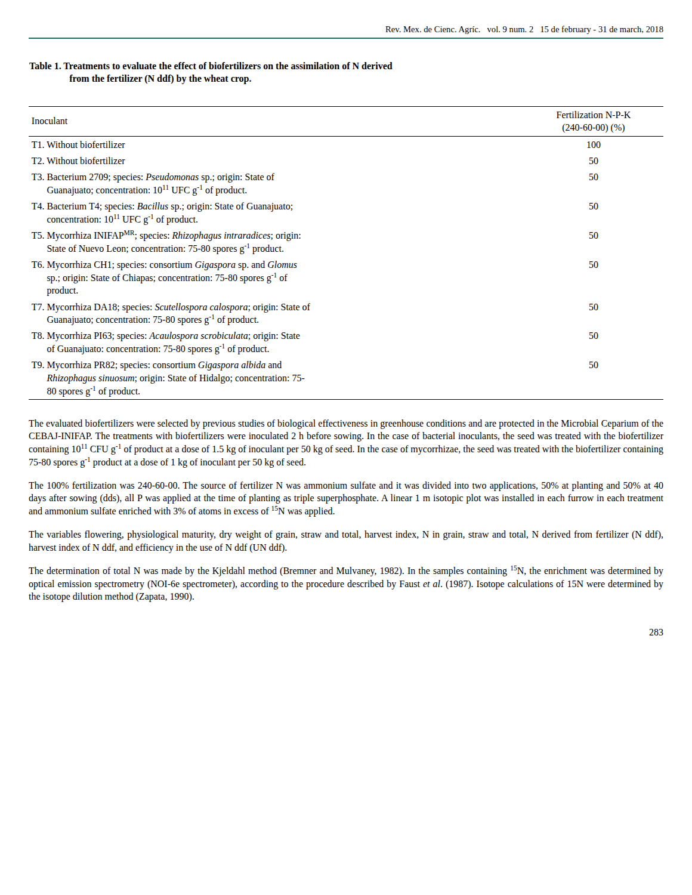Rev. Mex. de Cienc. Agríc. vol. 9 num. 2 15 de february - 31 de march, 2018
| Table 1. Treatments to evaluate the effect of biofertilizers on the assimilation of N derived from the fertilizer (N ddf) by the wheat crop. |
| Inoculant | Fertilization N-P-K (240-60-00) (%) |
| --- | --- |
| T1. Without biofertilizer | 100 |
| T2. Without biofertilizer | 50 |
| T3. Bacterium 2709; species: Pseudomonas sp.; origin: State of Guanajuato; concentration: 10 11 UFC g -1 of product. | 50 |
| T4. Bacterium T4; species: Bacillus sp.; origin: State of Guanajuato; concentration: 10 11 UFC g -1 of product. | 50 |
| T5. Mycorrhiza INIFAP MR ; species: Rhizophagus intraradices ; origin: State of Nuevo Leon; concentration: 75-80 spores g -1 product. | 50 |
| T6. Mycorrhiza CH1; species: consortium Gigaspora sp. and Glomus sp.; origin: State of Chiapas; concentration: 75-80 spores g -1 of product. | 50 |
| T7. Mycorrhiza DA18; species: Scutellospora calospora ; origin: State of Guanajuato; concentration: 75-80 spores g -1 of product. | 50 |
| T8. Mycorrhiza PI63; species: Acaulospora scrobiculata ; origin: State of Guanajuato: concentration: 75-80 spores g -1 of product. | 50 |
| T9. Mycorrhiza PR82; species: consortium Gigaspora albida and Rhizophagus sinuosum ; origin: State of Hidalgo; concentration: 75- 80 spores g -1 of product. | 50 |
The evaluated biofertilizers were selected by previous studies of biological effectiveness in greenhouse conditions and are protected in the Microbial Ceparium of the CEBAJ-INIFAP. The treatments with biofertilizers were inoculated 2 h before sowing. In the case of bacterial inoculants, the seed was treated with the biofertilizer containing 1011 CFU g-1 of product at a dose of 1.5 kg of inoculant per 50 kg of seed. In the case of mycorrhizae, the seed was treated with the biofertilizer containing 75-80 spores g-1 product at a dose of 1 kg of inoculant per 50 kg of seed.
The 100% fertilization was 240-60-00. The source of fertilizer N was ammonium sulfate and it was divided into two applications, 50% at planting and 50% at 40 days after sowing (dds), all P was applied at the time of planting as triple superphosphate. A linear 1 m isotopic plot was installed in each furrow in each treatment and ammonium sulfate enriched with 3% of atoms in excess of 15N was applied.
The variables flowering, physiological maturity, dry weight of grain, straw and total, harvest index, N in grain, straw and total, N derived from fertilizer (N ddf), harvest index of N ddf, and efficiency in the use of N ddf (UN ddf).
The determination of total N was made by the Kjeldahl method (Bremner and Mulvaney, 1982). In the samples containing 15N, the enrichment was determined by optical emission spectrometry (NOI-6e spectrometer), according to the procedure described by Faust et al. (1987). Isotope calculations of 15N were determined by the isotope dilution method (Zapata, 1990).
283